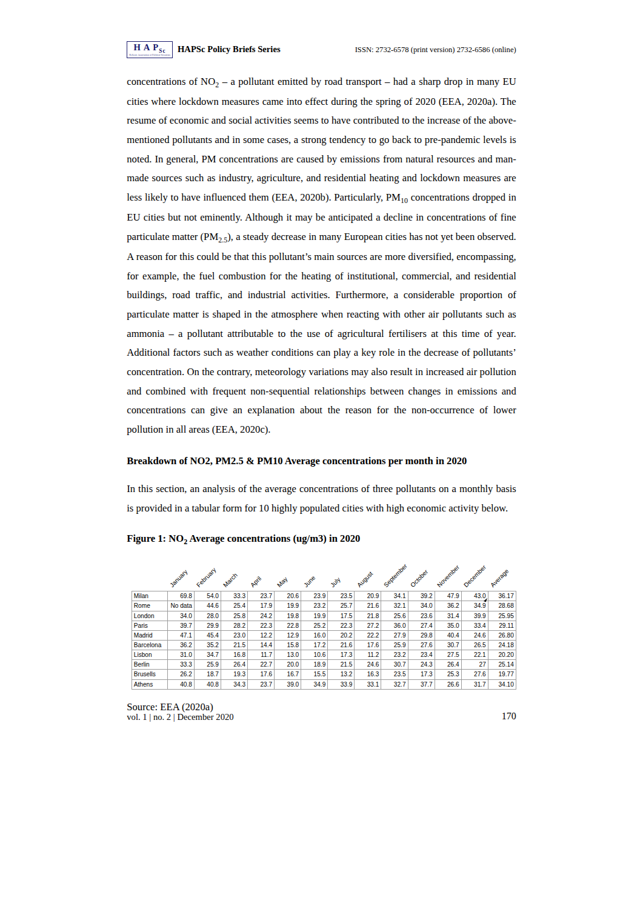H A PSc Hellenic Association of Political Scientists
HAPSc Policy Briefs Series
ISSN: 2732-6578 (print version) 2732-6586 (online)
concentrations of NO2 – a pollutant emitted by road transport – had a sharp drop in many EU cities where lockdown measures came into effect during the spring of 2020 (EEA, 2020a). The resume of economic and social activities seems to have contributed to the increase of the above-mentioned pollutants and in some cases, a strong tendency to go back to pre-pandemic levels is noted. In general, PM concentrations are caused by emissions from natural resources and man-made sources such as industry, agriculture, and residential heating and lockdown measures are less likely to have influenced them (EEA, 2020b). Particularly, PM10 concentrations dropped in EU cities but not eminently. Although it may be anticipated a decline in concentrations of fine particulate matter (PM2.5), a steady decrease in many European cities has not yet been observed. A reason for this could be that this pollutant’s main sources are more diversified, encompassing, for example, the fuel combustion for the heating of institutional, commercial, and residential buildings, road traffic, and industrial activities. Furthermore, a considerable proportion of particulate matter is shaped in the atmosphere when reacting with other air pollutants such as ammonia – a pollutant attributable to the use of agricultural fertilisers at this time of year. Additional factors such as weather conditions can play a key role in the decrease of pollutants’ concentration. On the contrary, meteorology variations may also result in increased air pollution and combined with frequent non-sequential relationships between changes in emissions and concentrations can give an explanation about the reason for the non-occurrence of lower pollution in all areas (EEA, 2020c).
Breakdown of NO2, PM2.5 & PM10 Average concentrations per month in 2020
In this section, an analysis of the average concentrations of three pollutants on a monthly basis is provided in a tabular form for 10 highly populated cities with high economic activity below.
Figure 1: NO2 Average concentrations (ug/m3) in 2020
| | January | February | March | April | May | June | July | August | September | October | November | December | Average |
| --- | --- | --- | --- | --- | --- | --- | --- | --- | --- | --- | --- | --- | --- |
| Milan | 69.8 | 54.0 | 33.3 | 23.7 | 20.6 | 23.9 | 23.5 | 20.9 | 34.1 | 39.2 | 47.9 | 43.0 | 36.17 |
| Rome | No data | 44.6 | 25.4 | 17.9 | 19.9 | 23.2 | 25.7 | 21.6 | 32.1 | 34.0 | 36.2 | 34.9 | 28.68 |
| London | 34.0 | 28.0 | 25.8 | 24.2 | 19.8 | 19.9 | 17.5 | 21.8 | 25.6 | 23.6 | 31.4 | 39.9 | 25.95 |
| Paris | 39.7 | 29.9 | 28.2 | 22.3 | 22.8 | 25.2 | 22.3 | 27.2 | 36.0 | 27.4 | 35.0 | 33.4 | 29.11 |
| Madrid | 47.1 | 45.4 | 23.0 | 12.2 | 12.9 | 16.0 | 20.2 | 22.2 | 27.9 | 29.8 | 40.4 | 24.6 | 26.80 |
| Barcelona | 36.2 | 35.2 | 21.5 | 14.4 | 15.8 | 17.2 | 21.6 | 17.6 | 25.9 | 27.6 | 30.7 | 26.5 | 24.18 |
| Lisbon | 31.0 | 34.7 | 16.8 | 11.7 | 13.0 | 10.6 | 17.3 | 11.2 | 23.2 | 23.4 | 27.5 | 22.1 | 20.20 |
| Berlin | 33.3 | 25.9 | 26.4 | 22.7 | 20.0 | 18.9 | 21.5 | 24.6 | 30.7 | 24.3 | 26.4 | 27 | 25.14 |
| Brusells | 26.2 | 18.7 | 19.3 | 17.6 | 16.7 | 15.5 | 13.2 | 16.3 | 23.5 | 17.3 | 25.3 | 27.6 | 19.77 |
| Athens | 40.8 | 40.8 | 34.3 | 23.7 | 39.0 | 34.9 | 33.9 | 33.1 | 32.7 | 37.7 | 26.6 | 31.7 | 34.10 |
Source: EEA (2020a)
vol. 1 | no. 2 | December 2020
170